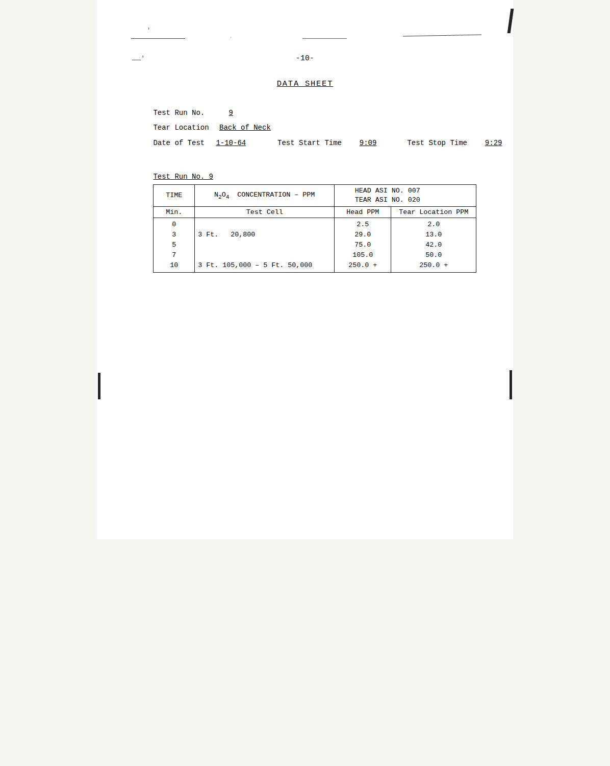'
.
'
-10-
DATA SHEET
Test Run No. 9
Tear Location Back of Neck
Date of Test 1-10-64 Test Start Time 9:09 Test Stop Time 9:29
Test Run No. 9
| TIME | N 2 O 4 CONCENTRATION – PPM | HEAD ASI NO. 007 TEAR ASI NO. 020 |
| --- | --- | --- |
| Min. | Test Cell | / Head PPM / Tear Location PPM / / --- / --- / |
| 0 3 5 7 10 | 3 Ft. 20,800 3 Ft. 105,000 – 5 Ft. 50,000 | / 2.5 29.0 75.0 105.0 250.0 + / 2.0 13.0 42.0 50.0 250.0 + / |